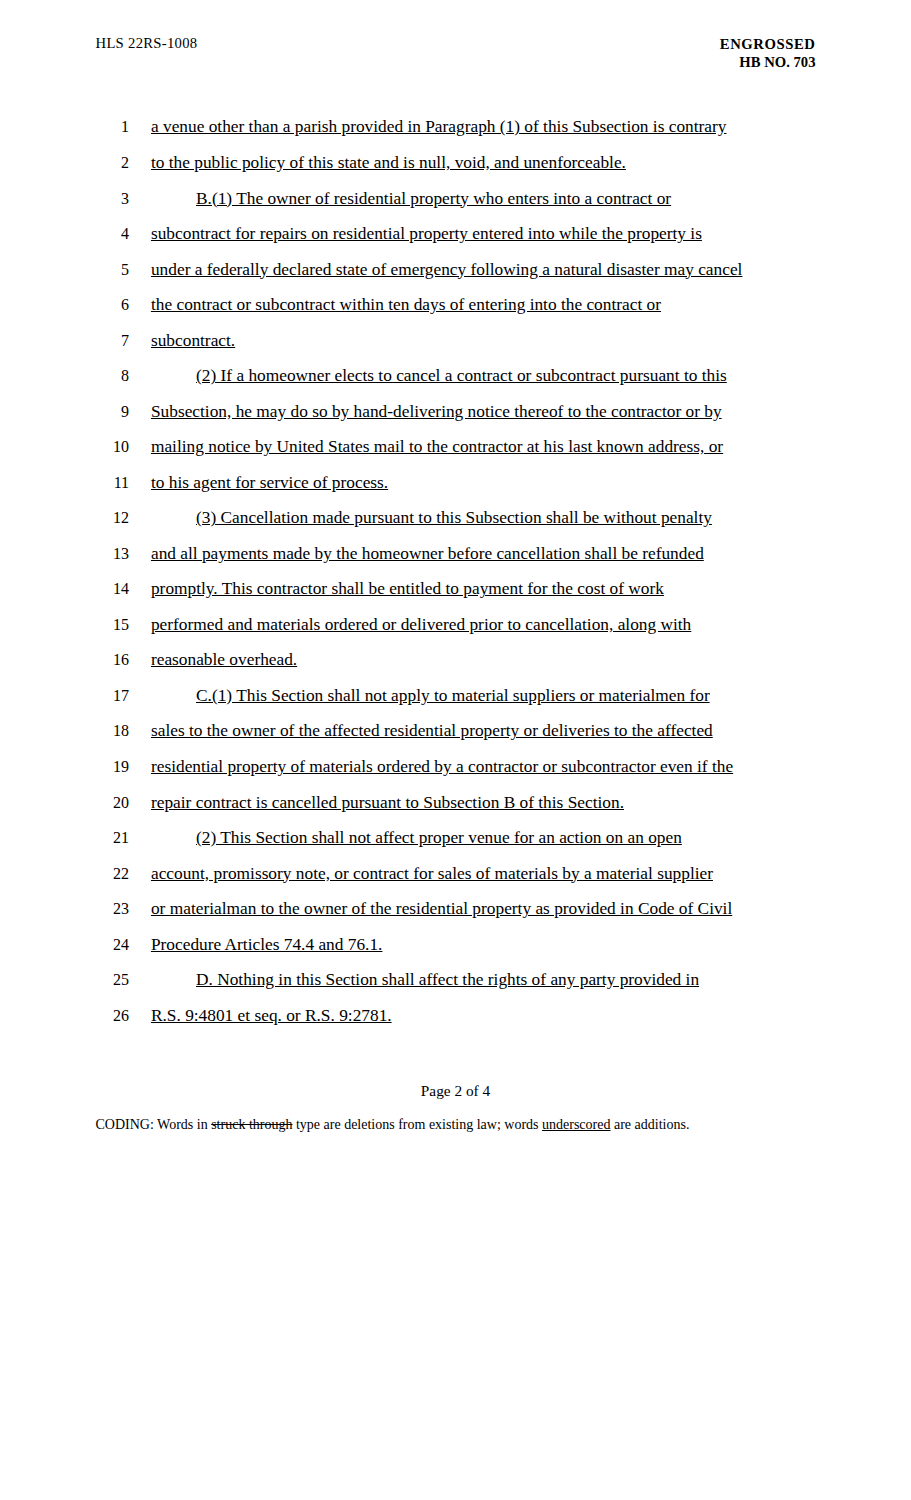HLS 22RS-1008
ENGROSSED
HB NO. 703
a venue other than a parish provided in Paragraph (1) of this Subsection is contrary
to the public policy of this state and is null, void, and unenforceable.
B.(1) The owner of residential property who enters into a contract or
subcontract for repairs on residential property entered into while the property is
under a federally declared state of emergency following a natural disaster may cancel
the contract or subcontract within ten days of entering into the contract or
subcontract.
(2) If a homeowner elects to cancel a contract or subcontract pursuant to this
Subsection, he may do so by hand-delivering notice thereof to the contractor or by
mailing notice by United States mail to the contractor at his last known address, or
to his agent for service of process.
(3) Cancellation made pursuant to this Subsection shall be without penalty
and all payments made by the homeowner before cancellation shall be refunded
promptly. This contractor shall be entitled to payment for the cost of work
performed and materials ordered or delivered prior to cancellation, along with
reasonable overhead.
C.(1) This Section shall not apply to material suppliers or materialmen for
sales to the owner of the affected residential property or deliveries to the affected
residential property of materials ordered by a contractor or subcontractor even if the
repair contract is cancelled pursuant to Subsection B of this Section.
(2) This Section shall not affect proper venue for an action on an open
account, promissory note, or contract for sales of materials by a material supplier
or materialman to the owner of the residential property as provided in Code of Civil
Procedure Articles 74.4 and 76.1.
D. Nothing in this Section shall affect the rights of any party provided in
R.S. 9:4801 et seq. or R.S. 9:2781.
Page 2 of 4
CODING: Words in struck through type are deletions from existing law; words underscored are additions.